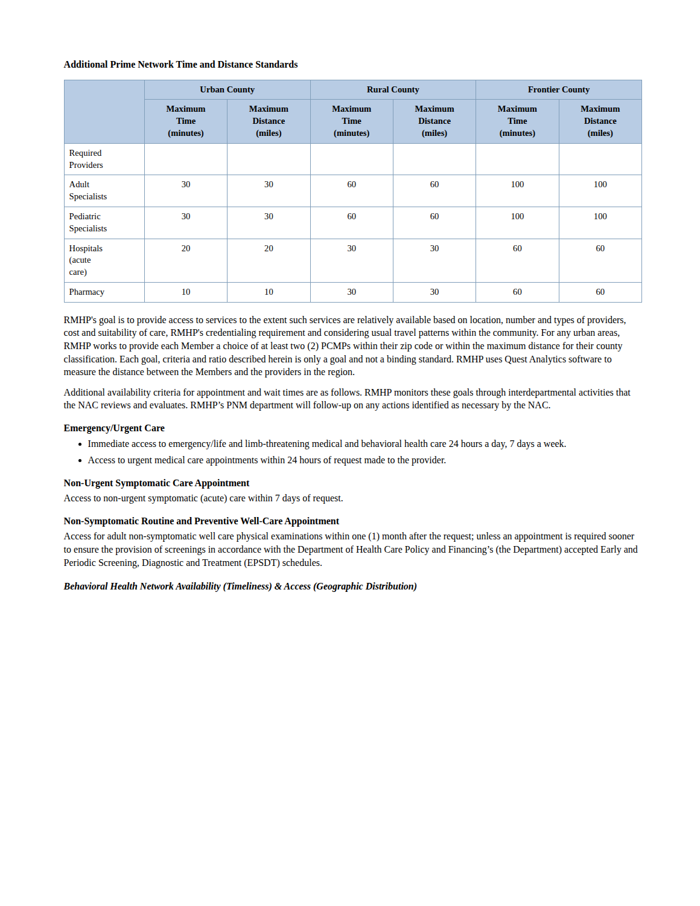Additional Prime Network Time and Distance Standards
| | Urban County | Rural County | Frontier County |
| --- | --- | --- | --- |
| Maximum Time (minutes) | Maximum Distance (miles) | Maximum Time (minutes) | Maximum Distance (miles) | Maximum Time (minutes) | Maximum Distance (miles) |
| Required Providers | | | | | | |
| Adult Specialists | 30 | 30 | 60 | 60 | 100 | 100 |
| Pediatric Specialists | 30 | 30 | 60 | 60 | 100 | 100 |
| Hospitals (acute care) | 20 | 20 | 30 | 30 | 60 | 60 |
| Pharmacy | 10 | 10 | 30 | 30 | 60 | 60 |
RMHP's goal is to provide access to services to the extent such services are relatively available based on location, number and types of providers, cost and suitability of care, RMHP's credentialing requirement and considering usual travel patterns within the community. For any urban areas, RMHP works to provide each Member a choice of at least two (2) PCMPs within their zip code or within the maximum distance for their county classification. Each goal, criteria and ratio described herein is only a goal and not a binding standard. RMHP uses Quest Analytics software to measure the distance between the Members and the providers in the region.
Additional availability criteria for appointment and wait times are as follows. RMHP monitors these goals through interdepartmental activities that the NAC reviews and evaluates. RMHP’s PNM department will follow-up on any actions identified as necessary by the NAC.
Emergency/Urgent Care
Immediate access to emergency/life and limb-threatening medical and behavioral health care 24 hours a day, 7 days a week.
Access to urgent medical care appointments within 24 hours of request made to the provider.
Non-Urgent Symptomatic Care Appointment
Access to non-urgent symptomatic (acute) care within 7 days of request.
Non-Symptomatic Routine and Preventive Well-Care Appointment
Access for adult non-symptomatic well care physical examinations within one (1) month after the request; unless an appointment is required sooner to ensure the provision of screenings in accordance with the Department of Health Care Policy and Financing’s (the Department) accepted Early and Periodic Screening, Diagnostic and Treatment (EPSDT) schedules.
Behavioral Health Network Availability (Timeliness) & Access (Geographic Distribution)